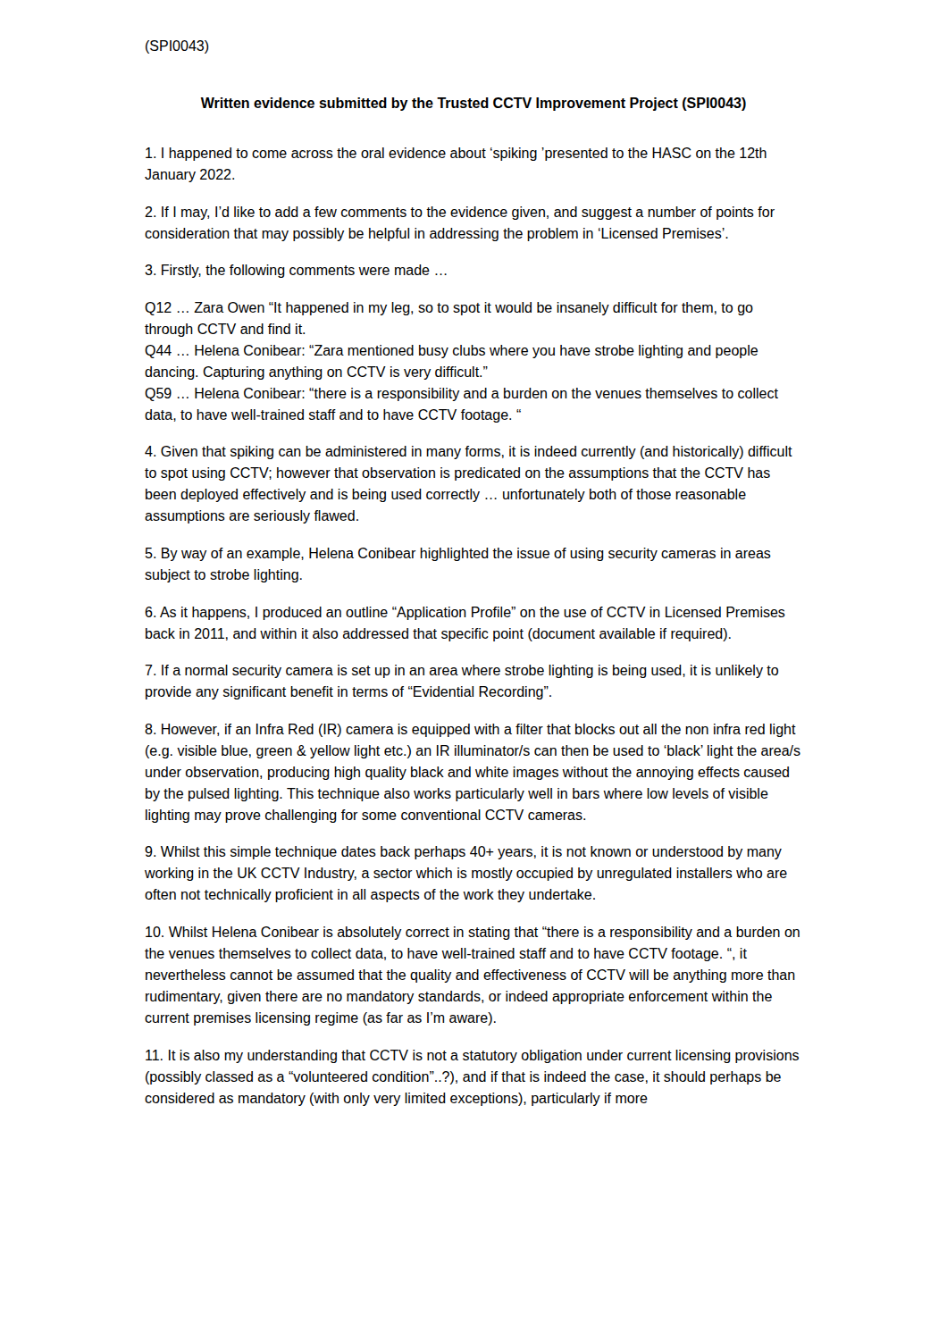(SPI0043)
Written evidence submitted by the Trusted CCTV Improvement Project (SPI0043)
1. I happened to come across the oral evidence about ‘spiking ’presented to the HASC on the 12th January 2022.
2. If I may, I’d like to add a few comments to the evidence given, and suggest a number of points for consideration that may possibly be helpful in addressing the problem in ‘Licensed Premises’.
3. Firstly, the following comments were made …
Q12 … Zara Owen “It happened in my leg, so to spot it would be insanely difficult for them, to go through CCTV and find it.
Q44 … Helena Conibear: “Zara mentioned busy clubs where you have strobe lighting and people dancing. Capturing anything on CCTV is very difficult.”
Q59 … Helena Conibear: “there is a responsibility and a burden on the venues themselves to collect data, to have well-trained staff and to have CCTV footage. “
4. Given that spiking can be administered in many forms, it is indeed currently (and historically) difficult to spot using CCTV; however that observation is predicated on the assumptions that the CCTV has been deployed effectively and is being used correctly … unfortunately both of those reasonable assumptions are seriously flawed.
5. By way of an example, Helena Conibear highlighted the issue of using security cameras in areas subject to strobe lighting.
6. As it happens, I produced an outline “Application Profile” on the use of CCTV in Licensed Premises back in 2011, and within it also addressed that specific point (document available if required).
7. If a normal security camera is set up in an area where strobe lighting is being used, it is unlikely to provide any significant benefit in terms of “Evidential Recording”.
8. However, if an Infra Red (IR) camera is equipped with a filter that blocks out all the non infra red light (e.g. visible blue, green & yellow light etc.) an IR illuminator/s can then be used to ‘black’ light the area/s under observation, producing high quality black and white images without the annoying effects caused by the pulsed lighting. This technique also works particularly well in bars where low levels of visible lighting may prove challenging for some conventional CCTV cameras.
9. Whilst this simple technique dates back perhaps 40+ years, it is not known or understood by many working in the UK CCTV Industry, a sector which is mostly occupied by unregulated installers who are often not technically proficient in all aspects of the work they undertake.
10. Whilst Helena Conibear is absolutely correct in stating that “there is a responsibility and a burden on the venues themselves to collect data, to have well-trained staff and to have CCTV footage. “, it nevertheless cannot be assumed that the quality and effectiveness of CCTV will be anything more than rudimentary, given there are no mandatory standards, or indeed appropriate enforcement within the current premises licensing regime (as far as I’m aware).
11. It is also my understanding that CCTV is not a statutory obligation under current licensing provisions (possibly classed as a “volunteered condition”..?), and if that is indeed the case, it should perhaps be considered as mandatory (with only very limited exceptions), particularly if more